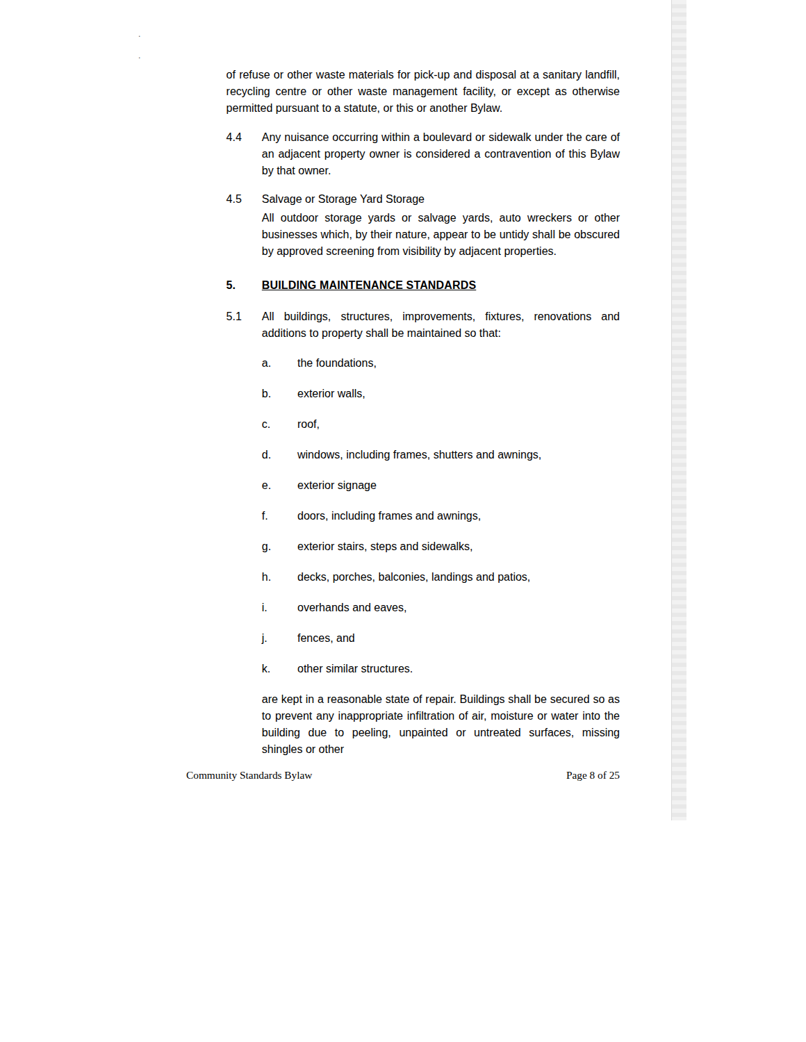.
.
of refuse or other waste materials for pick-up and disposal at a sanitary landfill, recycling centre or other waste management facility, or except as otherwise permitted pursuant to a statute, or this or another Bylaw.
4.4
Any nuisance occurring within a boulevard or sidewalk under the care of an adjacent property owner is considered a contravention of this Bylaw by that owner.
4.5
Salvage or Storage Yard Storage
All outdoor storage yards or salvage yards, auto wreckers or other businesses which, by their nature, appear to be untidy shall be obscured by approved screening from visibility by adjacent properties.
5.
BUILDING MAINTENANCE STANDARDS
5.1
All buildings, structures, improvements, fixtures, renovations and additions to property shall be maintained so that:
a.
the foundations,
b.
exterior walls,
c.
roof,
d.
windows, including frames, shutters and awnings,
e.
exterior signage
f.
doors, including frames and awnings,
g.
exterior stairs, steps and sidewalks,
h.
decks, porches, balconies, landings and patios,
i.
overhands and eaves,
j.
fences, and
k.
other similar structures.
are kept in a reasonable state of repair. Buildings shall be secured so as to prevent any inappropriate infiltration of air, moisture or water into the building due to peeling, unpainted or untreated surfaces, missing shingles or other
Community Standards Bylaw Page 8 of 25